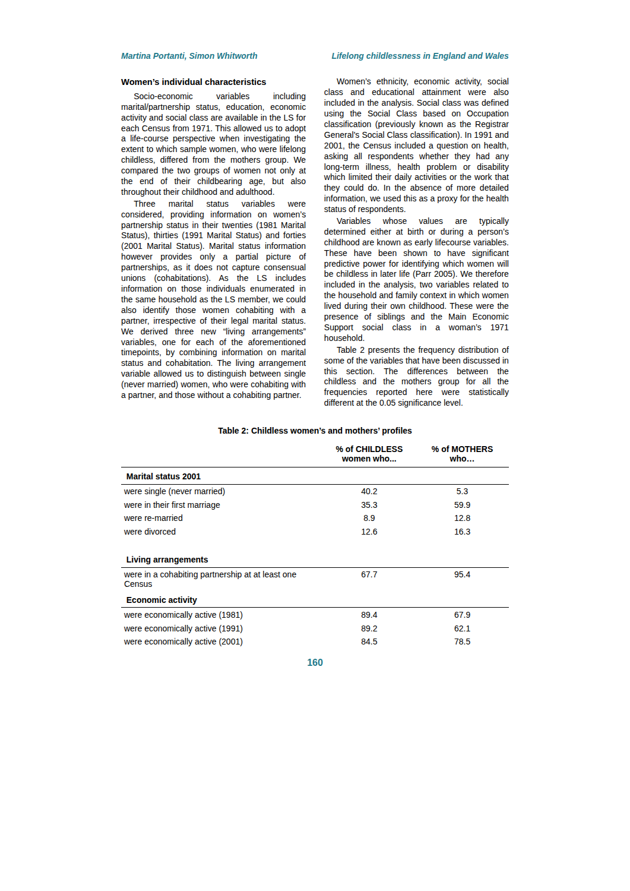Martina Portanti, Simon Whitworth
Lifelong childlessness in England and Wales
Women’s individual characteristics
Socio-economic variables including marital/partnership status, education, economic activity and social class are available in the LS for each Census from 1971. This allowed us to adopt a life-course perspective when investigating the extent to which sample women, who were lifelong childless, differed from the mothers group. We compared the two groups of women not only at the end of their childbearing age, but also throughout their childhood and adulthood.
Three marital status variables were considered, providing information on women’s partnership status in their twenties (1981 Marital Status), thirties (1991 Marital Status) and forties (2001 Marital Status). Marital status information however provides only a partial picture of partnerships, as it does not capture consensual unions (cohabitations). As the LS includes information on those individuals enumerated in the same household as the LS member, we could also identify those women cohabiting with a partner, irrespective of their legal marital status. We derived three new “living arrangements” variables, one for each of the aforementioned timepoints, by combining information on marital status and cohabitation. The living arrangement variable allowed us to distinguish between single (never married) women, who were cohabiting with a partner, and those without a cohabiting partner.
Women’s ethnicity, economic activity, social class and educational attainment were also included in the analysis. Social class was defined using the Social Class based on Occupation classification (previously known as the Registrar General's Social Class classification). In 1991 and 2001, the Census included a question on health, asking all respondents whether they had any long-term illness, health problem or disability which limited their daily activities or the work that they could do. In the absence of more detailed information, we used this as a proxy for the health status of respondents.
Variables whose values are typically determined either at birth or during a person’s childhood are known as early lifecourse variables. These have been shown to have significant predictive power for identifying which women will be childless in later life (Parr 2005). We therefore included in the analysis, two variables related to the household and family context in which women lived during their own childhood. These were the presence of siblings and the Main Economic Support social class in a woman’s 1971 household.
Table 2 presents the frequency distribution of some of the variables that have been discussed in this section. The differences between the childless and the mothers group for all the frequencies reported here were statistically different at the 0.05 significance level.
Table 2: Childless women’s and mothers’ profiles
| | % of CHILDLESS women who... | % of MOTHERS who… |
| --- | --- | --- |
| Marital status 2001 | | |
| were single (never married) | 40.2 | 5.3 |
| were in their first marriage | 35.3 | 59.9 |
| were re-married | 8.9 | 12.8 |
| were divorced | 12.6 | 16.3 |
| Living arrangements | | |
| were in a cohabiting partnership at at least one Census | 67.7 | 95.4 |
| Economic activity | | |
| were economically active (1981) | 89.4 | 67.9 |
| were economically active (1991) | 89.2 | 62.1 |
| were economically active (2001) | 84.5 | 78.5 |
160